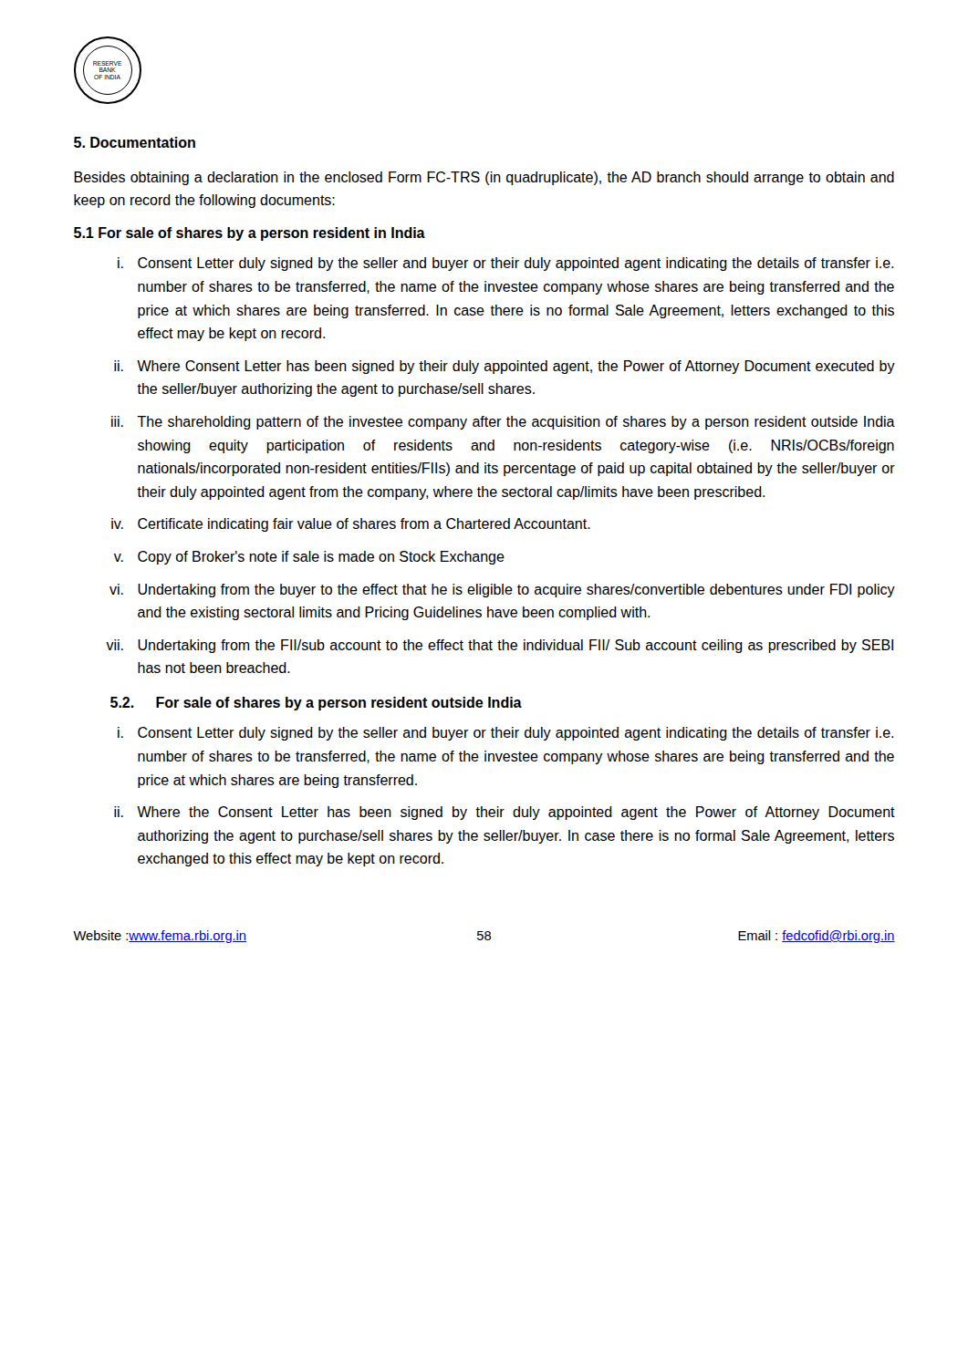RESERVE
BANK
OF INDIA
5. Documentation
Besides obtaining a declaration in the enclosed Form FC-TRS (in quadruplicate), the AD branch should arrange to obtain and keep on record the following documents:
5.1 For sale of shares by a person resident in India
Consent Letter duly signed by the seller and buyer or their duly appointed agent indicating the details of transfer i.e. number of shares to be transferred, the name of the investee company whose shares are being transferred and the price at which shares are being transferred. In case there is no formal Sale Agreement, letters exchanged to this effect may be kept on record.
Where Consent Letter has been signed by their duly appointed agent, the Power of Attorney Document executed by the seller/buyer authorizing the agent to purchase/sell shares.
The shareholding pattern of the investee company after the acquisition of shares by a person resident outside India showing equity participation of residents and non-residents category-wise (i.e. NRIs/OCBs/foreign nationals/incorporated non-resident entities/FIIs) and its percentage of paid up capital obtained by the seller/buyer or their duly appointed agent from the company, where the sectoral cap/limits have been prescribed.
Certificate indicating fair value of shares from a Chartered Accountant.
Copy of Broker's note if sale is made on Stock Exchange
Undertaking from the buyer to the effect that he is eligible to acquire shares/convertible debentures under FDI policy and the existing sectoral limits and Pricing Guidelines have been complied with.
Undertaking from the FII/sub account to the effect that the individual FII/ Sub account ceiling as prescribed by SEBI has not been breached.
5.2. For sale of shares by a person resident outside India
Consent Letter duly signed by the seller and buyer or their duly appointed agent indicating the details of transfer i.e. number of shares to be transferred, the name of the investee company whose shares are being transferred and the price at which shares are being transferred.
Where the Consent Letter has been signed by their duly appointed agent the Power of Attorney Document authorizing the agent to purchase/sell shares by the seller/buyer. In case there is no formal Sale Agreement, letters exchanged to this effect may be kept on record.
Website :www.fema.rbi.org.in
58
Email : fedcofid@rbi.org.in